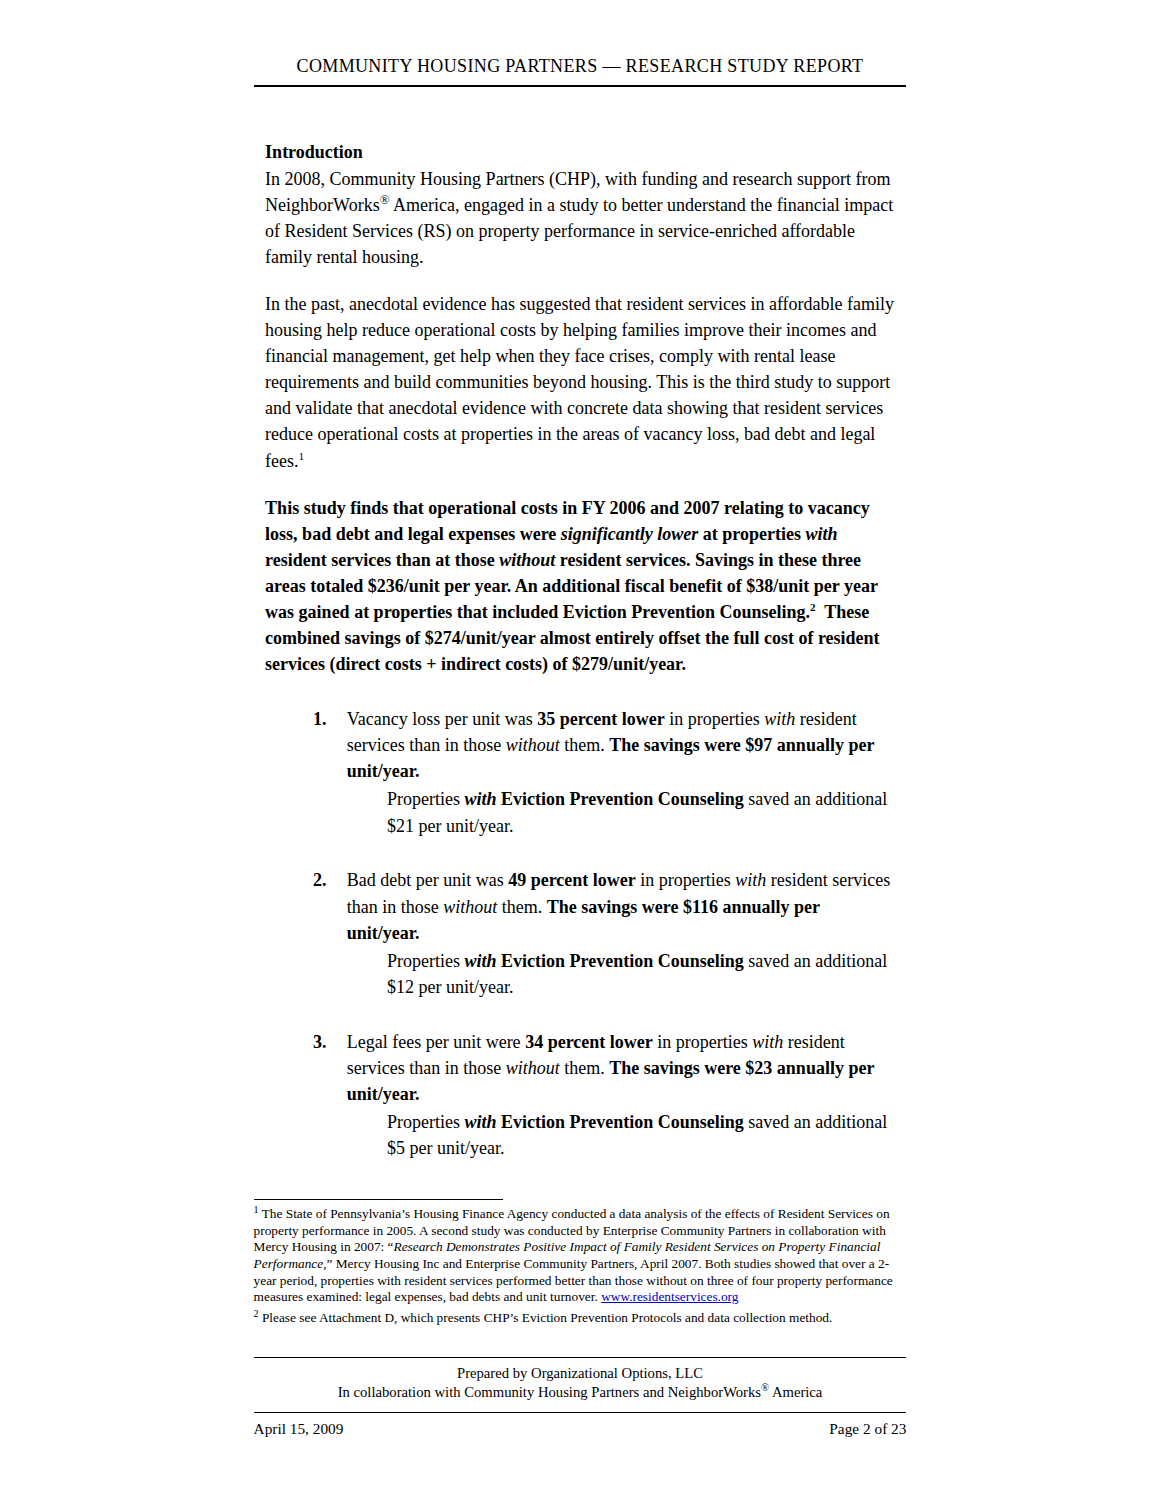COMMUNITY HOUSING PARTNERS — RESEARCH STUDY REPORT
Introduction
In 2008, Community Housing Partners (CHP), with funding and research support from NeighborWorks® America, engaged in a study to better understand the financial impact of Resident Services (RS) on property performance in service-enriched affordable family rental housing.
In the past, anecdotal evidence has suggested that resident services in affordable family housing help reduce operational costs by helping families improve their incomes and financial management, get help when they face crises, comply with rental lease requirements and build communities beyond housing. This is the third study to support and validate that anecdotal evidence with concrete data showing that resident services reduce operational costs at properties in the areas of vacancy loss, bad debt and legal fees.1
This study finds that operational costs in FY 2006 and 2007 relating to vacancy loss, bad debt and legal expenses were significantly lower at properties with resident services than at those without resident services. Savings in these three areas totaled $236/unit per year. An additional fiscal benefit of $38/unit per year was gained at properties that included Eviction Prevention Counseling.2 These combined savings of $274/unit/year almost entirely offset the full cost of resident services (direct costs + indirect costs) of $279/unit/year.
Vacancy loss per unit was 35 percent lower in properties with resident services than in those without them. The savings were $97 annually per unit/year.
Properties with Eviction Prevention Counseling saved an additional $21 per unit/year.
Bad debt per unit was 49 percent lower in properties with resident services than in those without them. The savings were $116 annually per unit/year.
Properties with Eviction Prevention Counseling saved an additional $12 per unit/year.
Legal fees per unit were 34 percent lower in properties with resident services than in those without them. The savings were $23 annually per unit/year.
Properties with Eviction Prevention Counseling saved an additional $5 per unit/year.
1 The State of Pennsylvania’s Housing Finance Agency conducted a data analysis of the effects of Resident Services on property performance in 2005. A second study was conducted by Enterprise Community Partners in collaboration with Mercy Housing in 2007: “Research Demonstrates Positive Impact of Family Resident Services on Property Financial Performance,” Mercy Housing Inc and Enterprise Community Partners, April 2007. Both studies showed that over a 2-year period, properties with resident services performed better than those without on three of four property performance measures examined: legal expenses, bad debts and unit turnover. www.residentservices.org
2 Please see Attachment D, which presents CHP’s Eviction Prevention Protocols and data collection method.
Prepared by Organizational Options, LLC
In collaboration with Community Housing Partners and NeighborWorks® America
April 15, 2009 Page 2 of 23